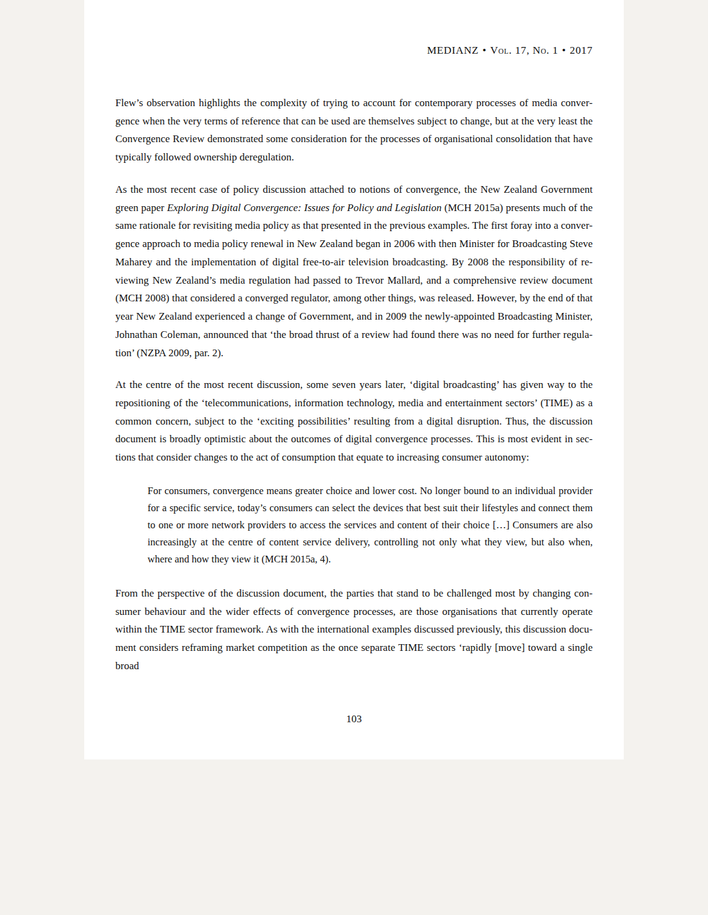MEDIANZ•Vol. 17, No. 1•2017
Flew’s observation highlights the complexity of trying to account for contemporary processes of media convergence when the very terms of reference that can be used are themselves subject to change, but at the very least the Convergence Review demonstrated some consideration for the processes of organisational consolidation that have typically followed ownership deregulation.
As the most recent case of policy discussion attached to notions of convergence, the New Zealand Government green paper Exploring Digital Convergence: Issues for Policy and Legislation (MCH 2015a) presents much of the same rationale for revisiting media policy as that presented in the previous examples. The first foray into a convergence approach to media policy renewal in New Zealand began in 2006 with then Minister for Broadcasting Steve Maharey and the implementation of digital free-to-air television broadcasting. By 2008 the responsibility of reviewing New Zealand’s media regulation had passed to Trevor Mallard, and a comprehensive review document (MCH 2008) that considered a converged regulator, among other things, was released. However, by the end of that year New Zealand experienced a change of Government, and in 2009 the newly-appointed Broadcasting Minister, Johnathan Coleman, announced that ‘the broad thrust of a review had found there was no need for further regulation’ (NZPA 2009, par. 2).
At the centre of the most recent discussion, some seven years later, ‘digital broadcasting’ has given way to the repositioning of the ‘telecommunications, information technology, media and entertainment sectors’ (TIME) as a common concern, subject to the ‘exciting possibilities’ resulting from a digital disruption. Thus, the discussion document is broadly optimistic about the outcomes of digital convergence processes. This is most evident in sections that consider changes to the act of consumption that equate to increasing consumer autonomy:
For consumers, convergence means greater choice and lower cost. No longer bound to an individual provider for a specific service, today’s consumers can select the devices that best suit their lifestyles and connect them to one or more network providers to access the services and content of their choice […] Consumers are also increasingly at the centre of content service delivery, controlling not only what they view, but also when, where and how they view it (MCH 2015a, 4).
From the perspective of the discussion document, the parties that stand to be challenged most by changing consumer behaviour and the wider effects of convergence processes, are those organisations that currently operate within the TIME sector framework. As with the international examples discussed previously, this discussion document considers reframing market competition as the once separate TIME sectors ‘rapidly [move] toward a single broad
103